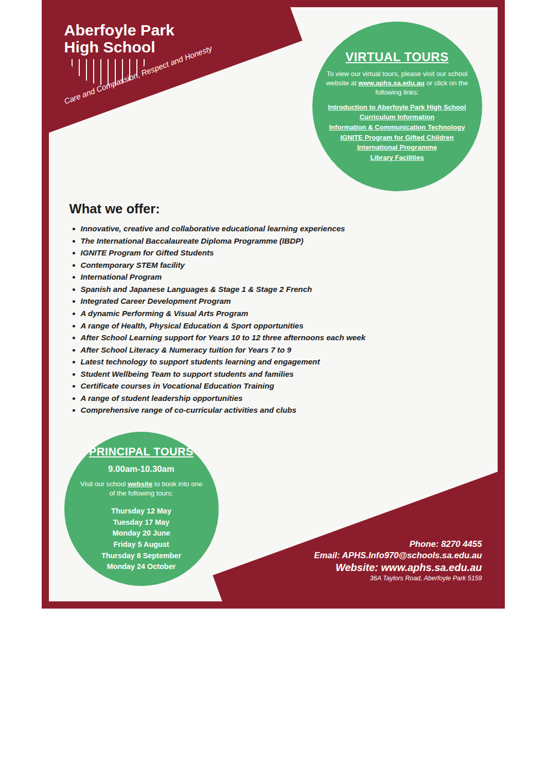Aberfoyle Park
High School
Care and Compassion, Respect and Honesty
VIRTUAL TOURS
To view our virtual tours, please visit our school website at www.aphs.sa.edu.au or click on the following links:
Introduction to Aberfoyle Park High School
Curriculum Information
Information & Communication Technology
IGNITE Program for Gifted Children
International Programme
Library Facilities
What we offer:
Innovative, creative and collaborative educational learning experiences
The International Baccalaureate Diploma Programme (IBDP)
IGNITE Program for Gifted Students
Contemporary STEM facility
International Program
Spanish and Japanese Languages & Stage 1 & Stage 2 French
Integrated Career Development Program
A dynamic Performing & Visual Arts Program
A range of Health, Physical Education & Sport opportunities
After School Learning support for Years 10 to 12 three afternoons each week
After School Literacy & Numeracy tuition for Years 7 to 9
Latest technology to support students learning and engagement
Student Wellbeing Team to support students and families
Certificate courses in Vocational Education Training
A range of student leadership opportunities
Comprehensive range of co-curricular activities and clubs
PRINCIPAL TOURS
9.00am-10.30am
Visit our school website to book into one of the following tours:
Thursday 12 May
Tuesday 17 May
Monday 20 June
Friday 5 August
Thursday 8 September
Monday 24 October
Phone: 8270 4455
Email: APHS.Info970@schools.sa.edu.au
Website: www.aphs.sa.edu.au
36A Taylors Road, Aberfoyle Park 5159